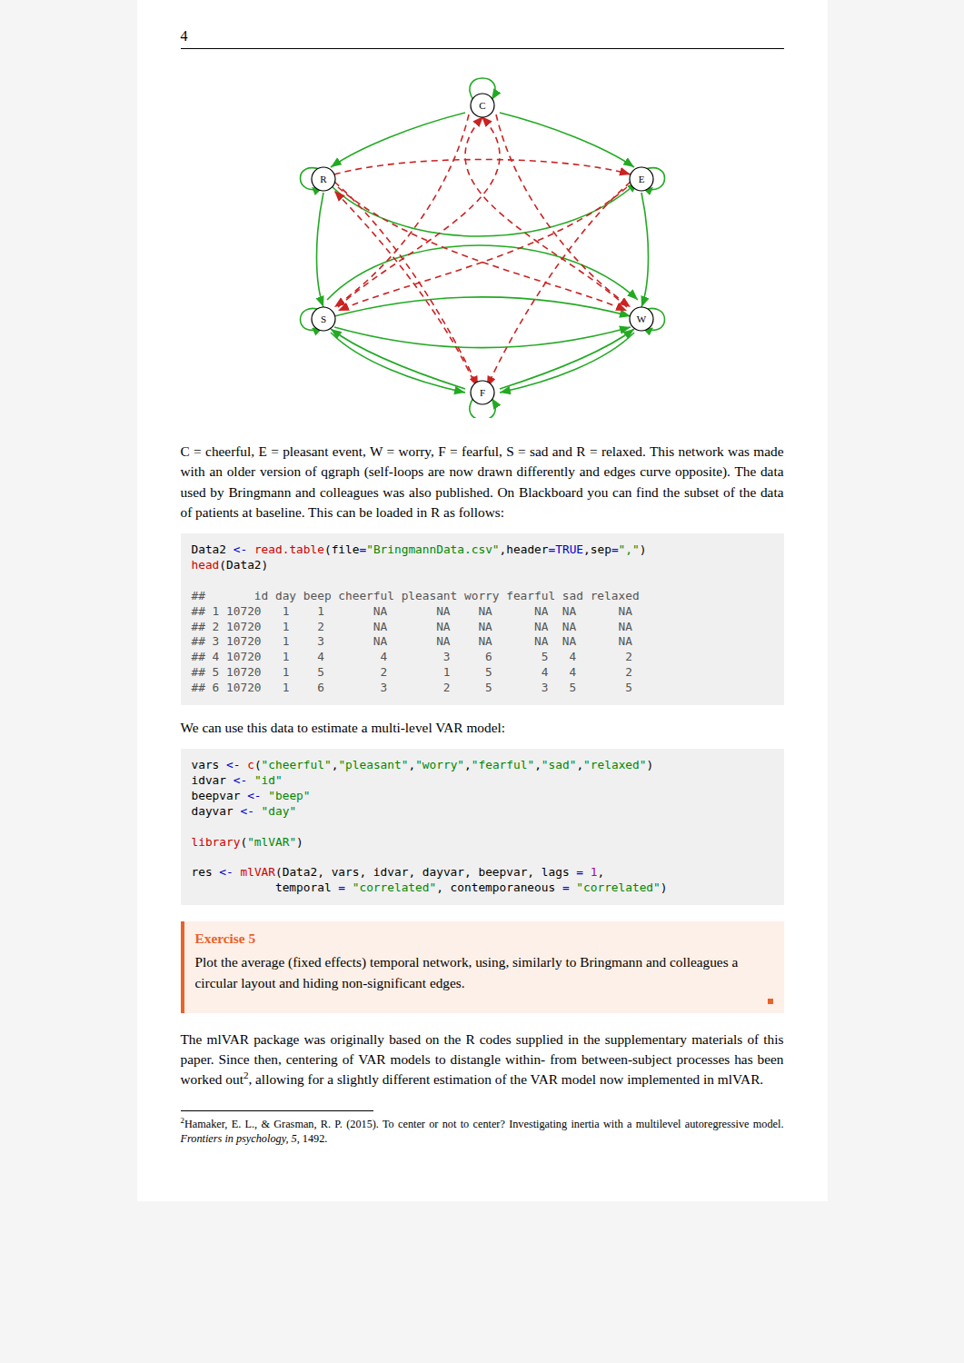4
C E W F S R
C = cheerful, E = pleasant event, W = worry, F = fearful, S = sad and R = relaxed. This network was made with an older version of qgraph (self-loops are now drawn differently and edges curve opposite). The data used by Bringmann and colleagues was also published. On Blackboard you can find the subset of the data of patients at baseline. This can be loaded in R as follows:
Data2 <- read.table(file="BringmannData.csv",header=TRUE,sep=",")
head(Data2)

##       id day beep cheerful pleasant worry fearful sad relaxed
## 1 10720   1    1       NA       NA    NA      NA  NA      NA
## 2 10720   1    2       NA       NA    NA      NA  NA      NA
## 3 10720   1    3       NA       NA    NA      NA  NA      NA
## 4 10720   1    4        4        3     6       5   4       2
## 5 10720   1    5        2        1     5       4   4       2
## 6 10720   1    6        3        2     5       3   5       5
We can use this data to estimate a multi-level VAR model:
vars <- c("cheerful","pleasant","worry","fearful","sad","relaxed")
idvar <- "id"
beepvar <- "beep"
dayvar <- "day"

library("mlVAR")

res <- mlVAR(Data2, vars, idvar, dayvar, beepvar, lags = 1,
            temporal = "correlated", contemporaneous = "correlated")
Exercise 5
Plot the average (fixed effects) temporal network, using, similarly to Bringmann and colleagues a circular layout and hiding non-significant edges.
The mlVAR package was originally based on the R codes supplied in the supplementary materials of this paper. Since then, centering of VAR models to distangle within- from between-subject processes has been worked out2, allowing for a slightly different estimation of the VAR model now implemented in mlVAR.
2Hamaker, E. L., & Grasman, R. P. (2015). To center or not to center? Investigating inertia with a multilevel autoregressive model. Frontiers in psychology, 5, 1492.